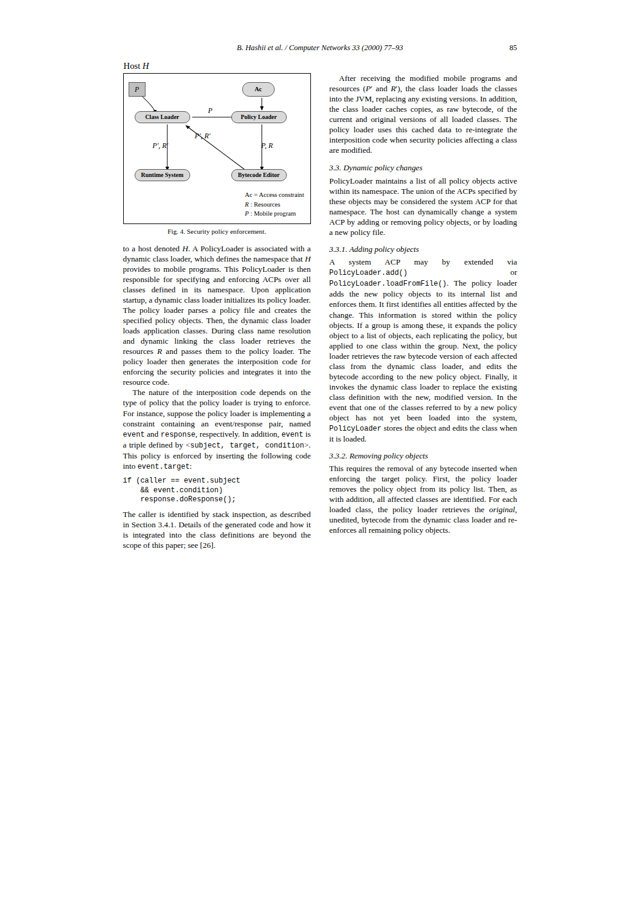B. Hashii et al. / Computer Networks 33 (2000) 77–93 85
Host H
P
Ac
Class Loader
Policy Loader
Runtime System
Bytecode Editor
P
P', R'
P', R'
P, R
Ac = Access constraint
R : Resources
P : Mobile program
Fig. 4. Security policy enforcement.
to a host denoted H. A PolicyLoader is associated with a dynamic class loader, which defines the namespace that H provides to mobile programs. This PolicyLoader is then responsible for specifying and enforcing ACPs over all classes defined in its namespace. Upon application startup, a dynamic class loader initializes its policy loader. The policy loader parses a policy file and creates the specified policy objects. Then, the dynamic class loader loads application classes. During class name resolution and dynamic linking the class loader retrieves the resources R and passes them to the policy loader. The policy loader then generates the interposition code for enforcing the security policies and integrates it into the resource code.
The nature of the interposition code depends on the type of policy that the policy loader is trying to enforce. For instance, suppose the policy loader is implementing a constraint containing an event/response pair, named event and response, respectively. In addition, event is a triple defined by <subject, target, condition>. This policy is enforced by inserting the following code into event.target:
if (caller == event.subject
    && event.condition)
    response.doResponse();
The caller is identified by stack inspection, as described in Section 3.4.1. Details of the generated code and how it is integrated into the class definitions are beyond the scope of this paper; see [26].
After receiving the modified mobile programs and resources (P′ and R′), the class loader loads the classes into the JVM, replacing any existing versions. In addition, the class loader caches copies, as raw bytecode, of the current and original versions of all loaded classes. The policy loader uses this cached data to re-integrate the interposition code when security policies affecting a class are modified.
3.3. Dynamic policy changes
PolicyLoader maintains a list of all policy objects active within its namespace. The union of the ACPs specified by these objects may be considered the system ACP for that namespace. The host can dynamically change a system ACP by adding or removing policy objects, or by loading a new policy file.
3.3.1. Adding policy objects
A system ACP may by extended via PolicyLoader.add() or PolicyLoader.loadFromFile(). The policy loader adds the new policy objects to its internal list and enforces them. It first identifies all entities affected by the change. This information is stored within the policy objects. If a group is among these, it expands the policy object to a list of objects, each replicating the policy, but applied to one class within the group. Next, the policy loader retrieves the raw bytecode version of each affected class from the dynamic class loader, and edits the bytecode according to the new policy object. Finally, it invokes the dynamic class loader to replace the existing class definition with the new, modified version. In the event that one of the classes referred to by a new policy object has not yet been loaded into the system, PolicyLoader stores the object and edits the class when it is loaded.
3.3.2. Removing policy objects
This requires the removal of any bytecode inserted when enforcing the target policy. First, the policy loader removes the policy object from its policy list. Then, as with addition, all affected classes are identified. For each loaded class, the policy loader retrieves the original, unedited, bytecode from the dynamic class loader and re-enforces all remaining policy objects.